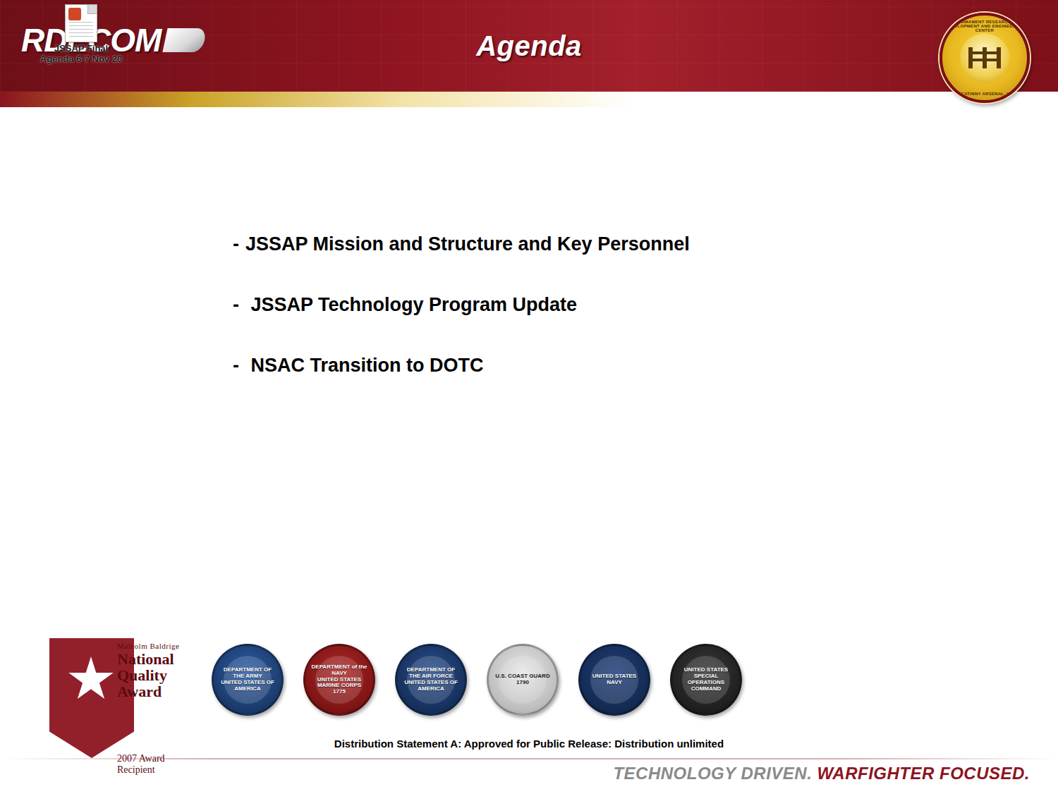RDECOM
Agenda
JSSAP Final
Agenda 6-7 Nov 20
ARMAMENT RESEARCH DEVELOPMENT AND ENGINEERING CENTER
PICATINNY ARSENAL, NJ
-JSSAP Mission and Structure and Key Personnel
- JSSAP Technology Program Update
- NSAC Transition to DOTC
Malcolm Baldrige
National
Quality
Award
2007 Award
Recipient
DEPARTMENT OF THE ARMY
UNITED STATES OF AMERICA
DEPARTMENT of the NAVY
UNITED STATES MARINE CORPS
1775
DEPARTMENT OF THE AIR FORCE
UNITED STATES OF AMERICA
U.S. COAST GUARD
1790
UNITED STATES
NAVY
UNITED STATES
SPECIAL OPERATIONS COMMAND
Distribution Statement A: Approved for Public Release: Distribution unlimited
TECHNOLOGY DRIVEN. WARFIGHTER FOCUSED.